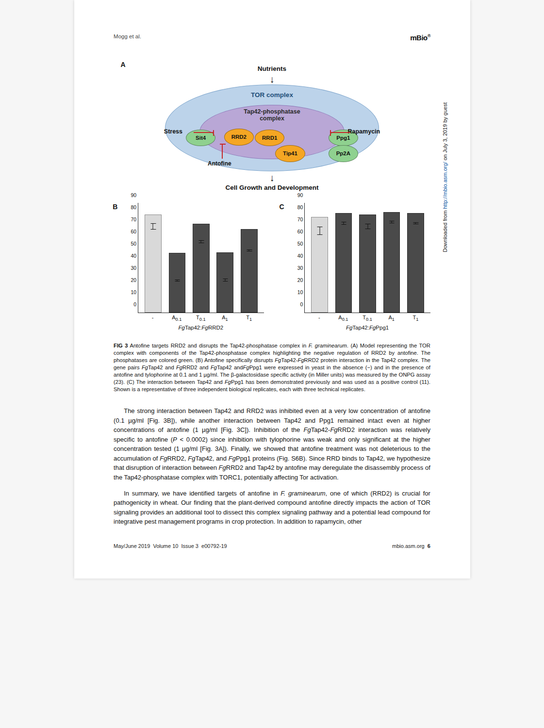Mogg et al.
mBio®
Downloaded from http://mbio.asm.org/ on July 3, 2019 by guest
A
Nutrients
↓
TOR complex
Tap42-phosphatase
complex
Sit4
Ppg1
Pp2A
RRD2
RRD1
Tip41
Stress
Rapamycin
Antofine
↓
Cell Growth and Development
B
Specific Activity (Miller Units)
90
80
70
60
50
40
30
20
10
0
- A0.1 T0.1 A1 T1
Fg Tap42:Fg RRD2
C
Specific Activity (Miller Units)
90
80
70
60
50
40
30
20
10
0
- A0.1 T0.1 A1 T1
Fg Tap42:Fg Ppg1
FIG 3 Antofine targets RRD2 and disrupts the Tap42-phosphatase complex in F. graminearum. (A) Model representing the TOR complex with components of the Tap42-phosphatase complex highlighting the negative regulation of RRD2 by antofine. The phosphatases are colored green. (B) Antofine specifically disrupts Fg Tap42-Fg RRD2 protein interaction in the Tap42 complex. The gene pairs Fg Tap42 and Fg RRD2 and Fg Tap42 andFg Ppg1 were expressed in yeast in the absence (−) and in the presence of antofine and tylophorine at 0.1 and 1 µg/ml. The β-galactosidase specific activity (in Miller units) was measured by the ONPG assay (23). (C) The interaction between Tap42 and Fg Ppg1 has been demonstrated previously and was used as a positive control (11). Shown is a representative of three independent biological replicates, each with three technical replicates.
The strong interaction between Tap42 and RRD2 was inhibited even at a very low concentration of antofine (0.1 µg/ml [Fig. 3B]), while another interaction between Tap42 and Ppg1 remained intact even at higher concentrations of antofine (1 µg/ml [Fig. 3C]). Inhibition of the Fg Tap42-Fg RRD2 interaction was relatively specific to antofine (P < 0.0002) since inhibition with tylophorine was weak and only significant at the higher concentration tested (1 µg/ml [Fig. 3A]). Finally, we showed that antofine treatment was not deleterious to the accumulation of Fg RRD2, Fg Tap42, and Fg Ppg1 proteins (Fig. S6B). Since RRD binds to Tap42, we hypothesize that disruption of interaction between Fg RRD2 and Tap42 by antofine may deregulate the disassembly process of the Tap42-phosphatase complex with TORC1, potentially affecting Tor activation.
In summary, we have identified targets of antofine in F. graminearum, one of which (RRD2) is crucial for pathogenicity in wheat. Our finding that the plant-derived compound antofine directly impacts the action of TOR signaling provides an additional tool to dissect this complex signaling pathway and a potential lead compound for integrative pest management programs in crop protection. In addition to rapamycin, other
May/June 2019 Volume 10 Issue 3 e00792-19
mbio.asm.org 6